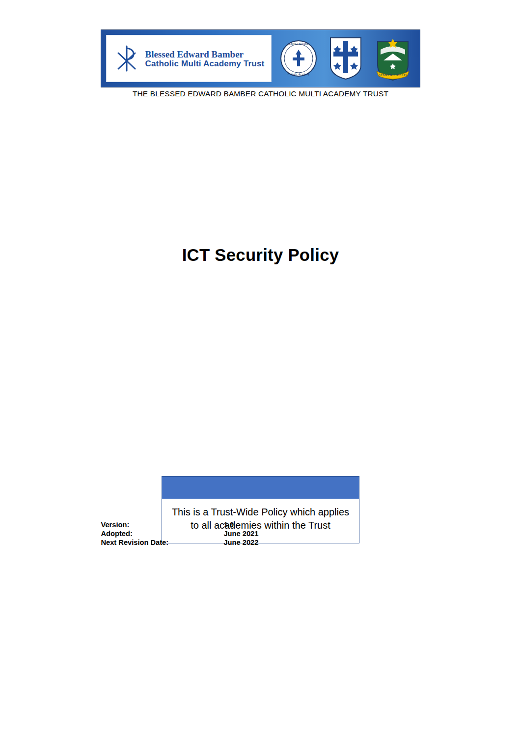Blessed Edward Bamber
Catholic Multi Academy Trust
Christ The King Catholic Academy SEMPER FIDELIS
THE BLESSED EDWARD BAMBER CATHOLIC MULTI ACADEMY TRUST
ICT Security Policy
This is a Trust-Wide Policy which applies to all academies within the Trust
| Version: | 1.0 |
| Adopted: | June 2021 |
| Next Revision Date: | June 2022 |